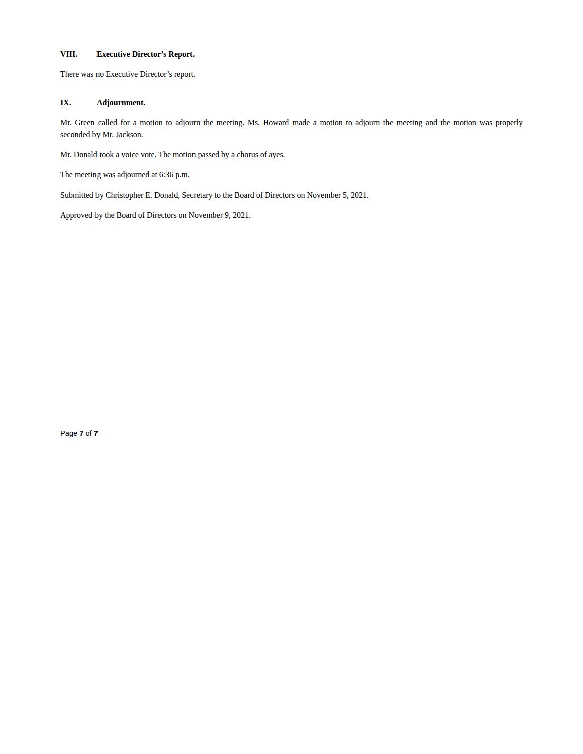VIII. Executive Director’s Report.
There was no Executive Director’s report.
IX. Adjournment.
Mr. Green called for a motion to adjourn the meeting. Ms. Howard made a motion to adjourn the meeting and the motion was properly seconded by Mr. Jackson.
Mr. Donald took a voice vote. The motion passed by a chorus of ayes.
The meeting was adjourned at 6:36 p.m.
Submitted by Christopher E. Donald, Secretary to the Board of Directors on November 5, 2021.
Approved by the Board of Directors on November 9, 2021.
Page 7 of 7